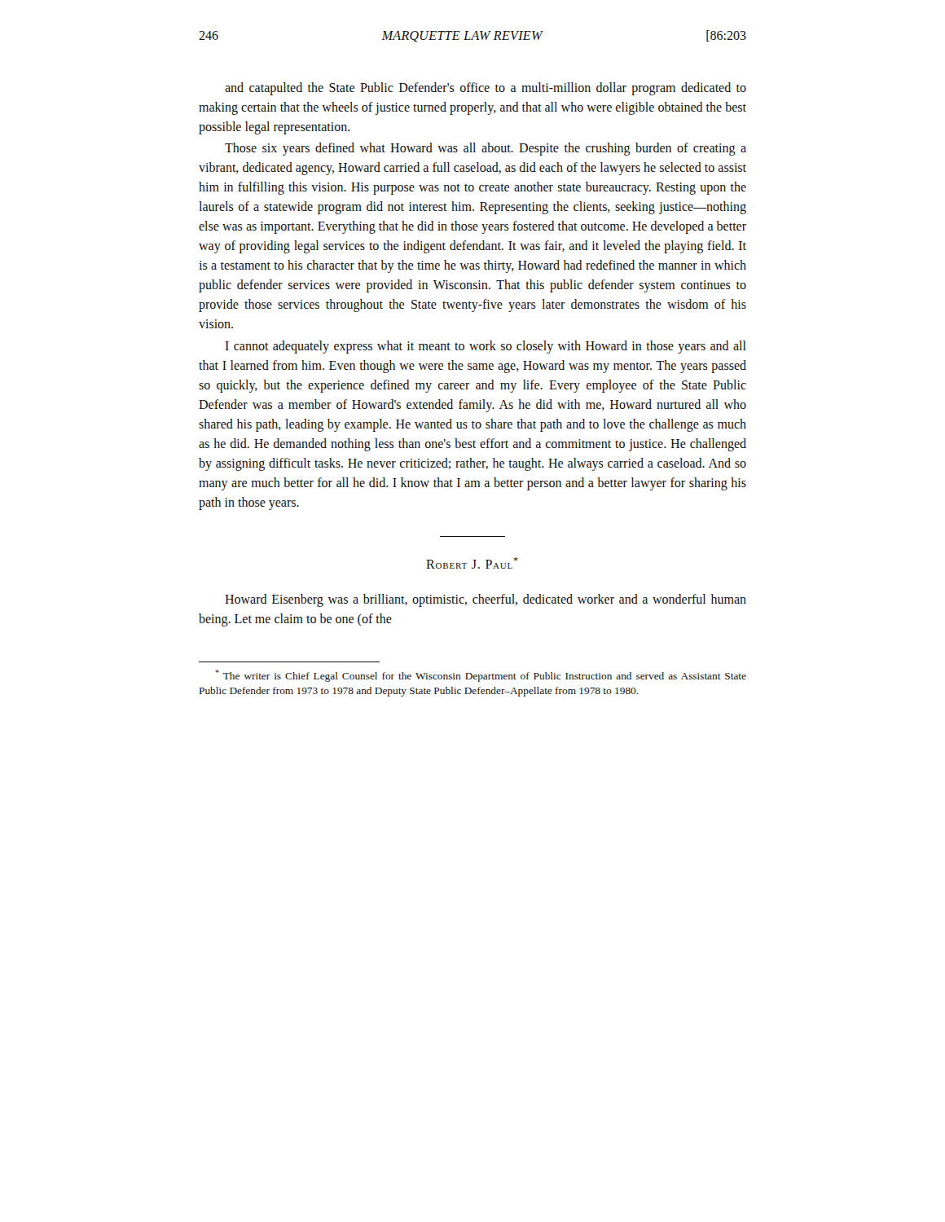246 MARQUETTE LAW REVIEW [86:203
and catapulted the State Public Defender's office to a multi-million dollar program dedicated to making certain that the wheels of justice turned properly, and that all who were eligible obtained the best possible legal representation.
Those six years defined what Howard was all about. Despite the crushing burden of creating a vibrant, dedicated agency, Howard carried a full caseload, as did each of the lawyers he selected to assist him in fulfilling this vision. His purpose was not to create another state bureaucracy. Resting upon the laurels of a statewide program did not interest him. Representing the clients, seeking justice—nothing else was as important. Everything that he did in those years fostered that outcome. He developed a better way of providing legal services to the indigent defendant. It was fair, and it leveled the playing field. It is a testament to his character that by the time he was thirty, Howard had redefined the manner in which public defender services were provided in Wisconsin. That this public defender system continues to provide those services throughout the State twenty-five years later demonstrates the wisdom of his vision.
I cannot adequately express what it meant to work so closely with Howard in those years and all that I learned from him. Even though we were the same age, Howard was my mentor. The years passed so quickly, but the experience defined my career and my life. Every employee of the State Public Defender was a member of Howard's extended family. As he did with me, Howard nurtured all who shared his path, leading by example. He wanted us to share that path and to love the challenge as much as he did. He demanded nothing less than one's best effort and a commitment to justice. He challenged by assigning difficult tasks. He never criticized; rather, he taught. He always carried a caseload. And so many are much better for all he did. I know that I am a better person and a better lawyer for sharing his path in those years.
Robert J. Paul*
Howard Eisenberg was a brilliant, optimistic, cheerful, dedicated worker and a wonderful human being. Let me claim to be one (of the
* The writer is Chief Legal Counsel for the Wisconsin Department of Public Instruction and served as Assistant State Public Defender from 1973 to 1978 and Deputy State Public Defender–Appellate from 1978 to 1980.